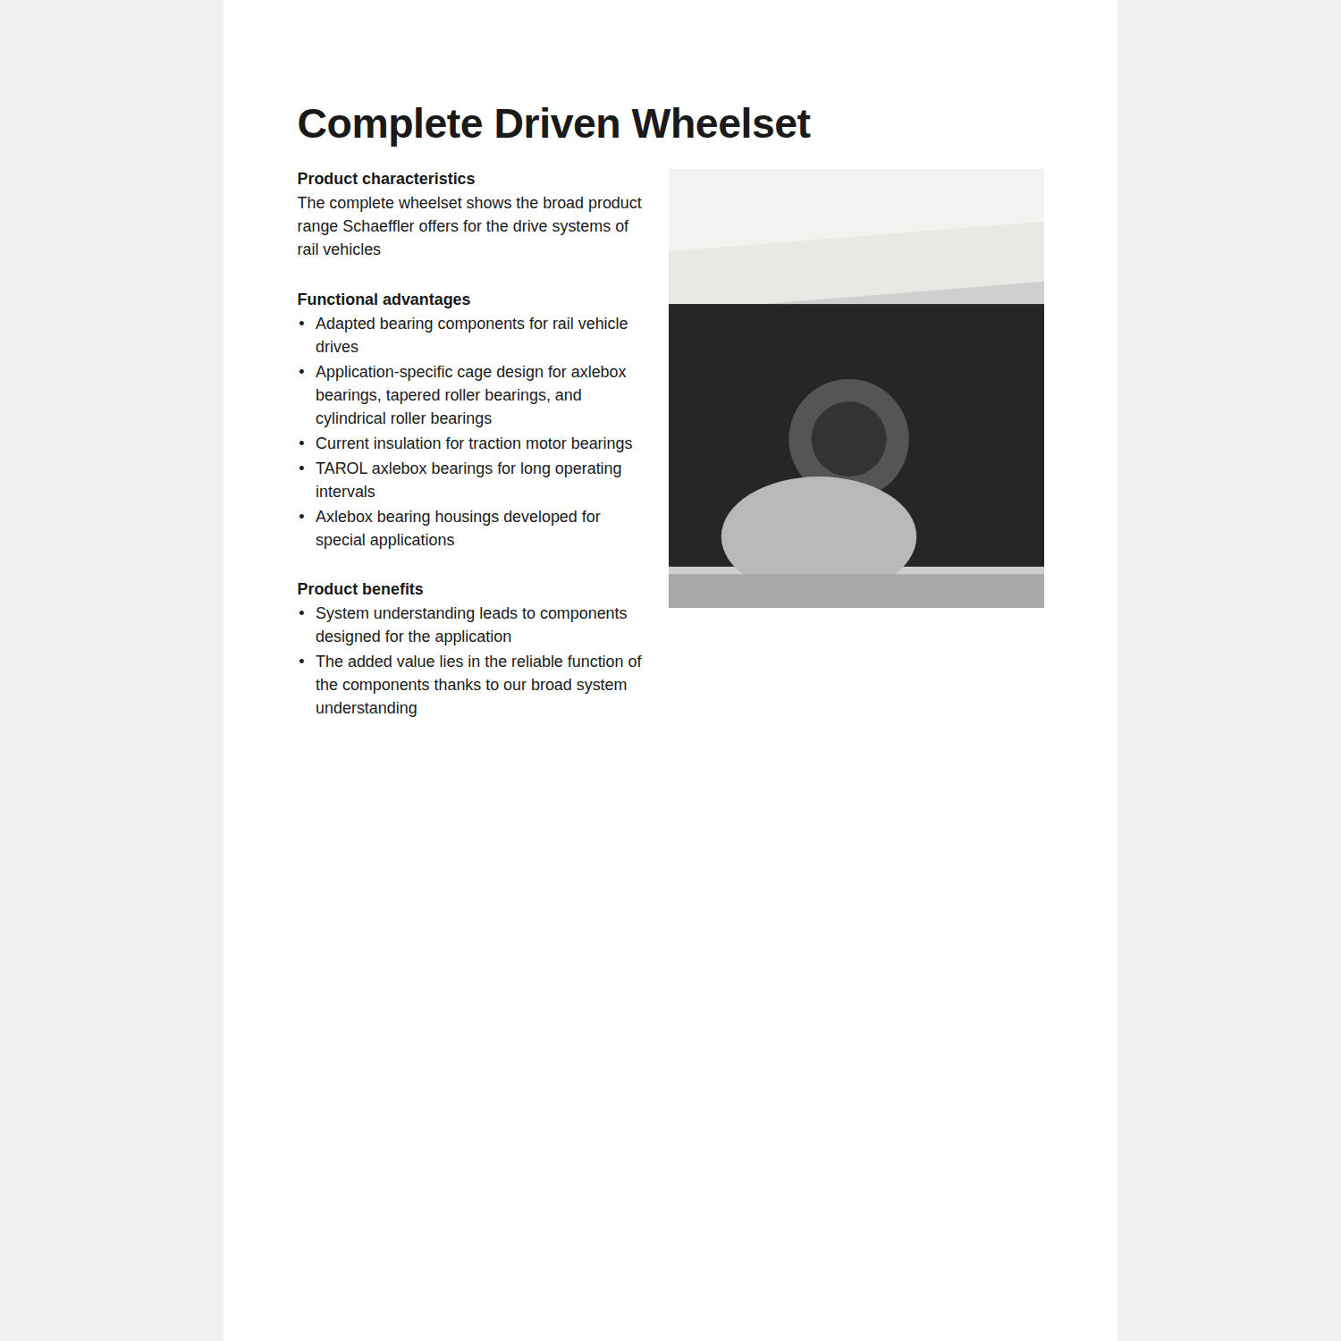Complete Driven Wheelset
Product characteristics
The complete wheelset shows the broad product range Schaeffler offers for the drive systems of rail vehicles
Functional advantages
Adapted bearing components for rail vehicle drives
Application-specific cage design for axlebox bearings, tapered roller bearings, and cylindrical roller bearings
Current insulation for traction motor bearings
TAROL axlebox bearings for long operating intervals
Axlebox bearing housings developed for special applications
Product benefits
System understanding leads to components designed for the application
The added value lies in the reliable function of the components thanks to our broad system understanding